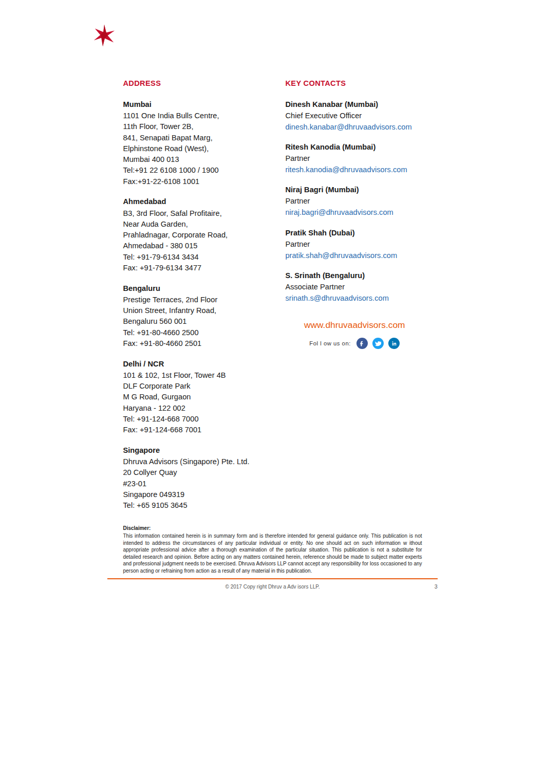ADDRESS
Mumbai
1101 One India Bulls Centre,
11th Floor, Tower 2B,
841, Senapati Bapat Marg,
Elphinstone Road (West),
Mumbai 400 013
Tel:+91 22 6108 1000 / 1900
Fax:+91-22-6108 1001
Ahmedabad
B3, 3rd Floor, Safal Profitaire,
Near Auda Garden,
Prahladnagar, Corporate Road,
Ahmedabad - 380 015
Tel: +91-79-6134 3434
Fax: +91-79-6134 3477
Bengaluru
Prestige Terraces, 2nd Floor
Union Street, Infantry Road,
Bengaluru 560 001
Tel: +91-80-4660 2500
Fax: +91-80-4660 2501
Delhi / NCR
101 & 102, 1st Floor, Tower 4B
DLF Corporate Park
M G Road, Gurgaon
Haryana - 122 002
Tel: +91-124-668 7000
Fax: +91-124-668 7001
Singapore
Dhruva Advisors (Singapore) Pte. Ltd.
20 Collyer Quay
#23-01
Singapore 049319
Tel: +65 9105 3645
KEY CONTACTS
Dinesh Kanabar (Mumbai)
Chief Executive Officer
dinesh.kanabar@dhruvaadvisors.com
Ritesh Kanodia (Mumbai)
Partner
ritesh.kanodia@dhruvaadvisors.com
Niraj Bagri (Mumbai)
Partner
niraj.bagri@dhruvaadvisors.com
Pratik Shah (Dubai)
Partner
pratik.shah@dhruvaadvisors.com
S. Srinath (Bengaluru)
Associate Partner
srinath.s@dhruvaadvisors.com
www.dhruvaadvisors.com
Fol l ow us on:
Disclaimer:
This information contained herein is in summary form and is therefore intended for general guidance only. This publication is not intended to address the circumstances of any particular individual or entity. No one should act on such information w ithout appropriate professional advice after a thorough examination of the particular situation. This publication is not a substitute for detailed research and opinion. Before acting on any matters contained herein, reference should be made to subject matter experts and professional judgment needs to be exercised. Dhruva Advisors LLP cannot accept any responsibility for loss occasioned to any person acting or refraining from action as a result of any material in this publication.
© 2017 Copy right Dhruv a Adv isors LLP. 3